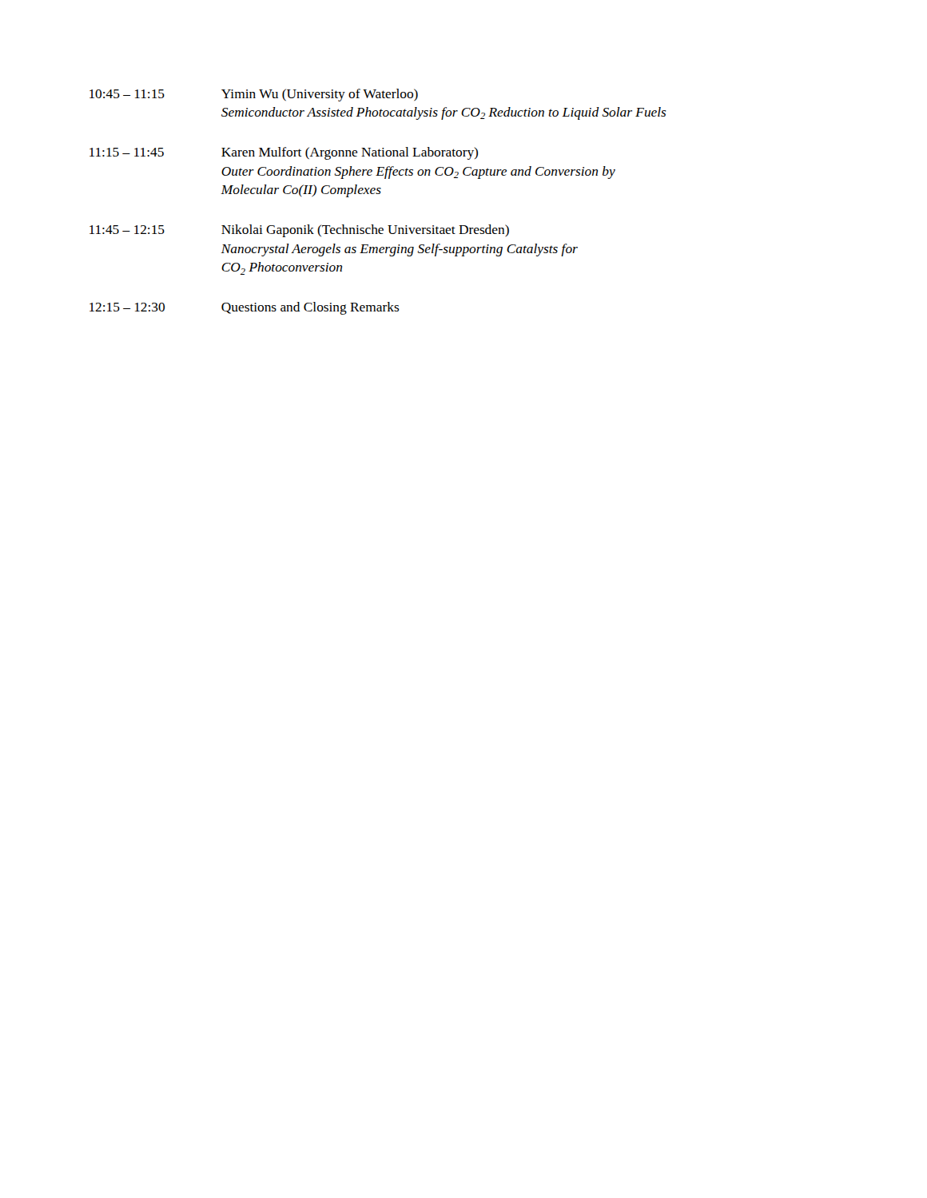10:45 – 11:15
Yimin Wu (University of Waterloo) Semiconductor Assisted Photocatalysis for CO2 Reduction to Liquid Solar Fuels
11:15 – 11:45
Karen Mulfort (Argonne National Laboratory) Outer Coordination Sphere Effects on CO2 Capture and Conversion by
Molecular Co(II) Complexes
11:45 – 12:15
Nikolai Gaponik (Technische Universitaet Dresden) Nanocrystal Aerogels as Emerging Self-supporting Catalysts for
CO2 Photoconversion
12:15 – 12:30
Questions and Closing Remarks